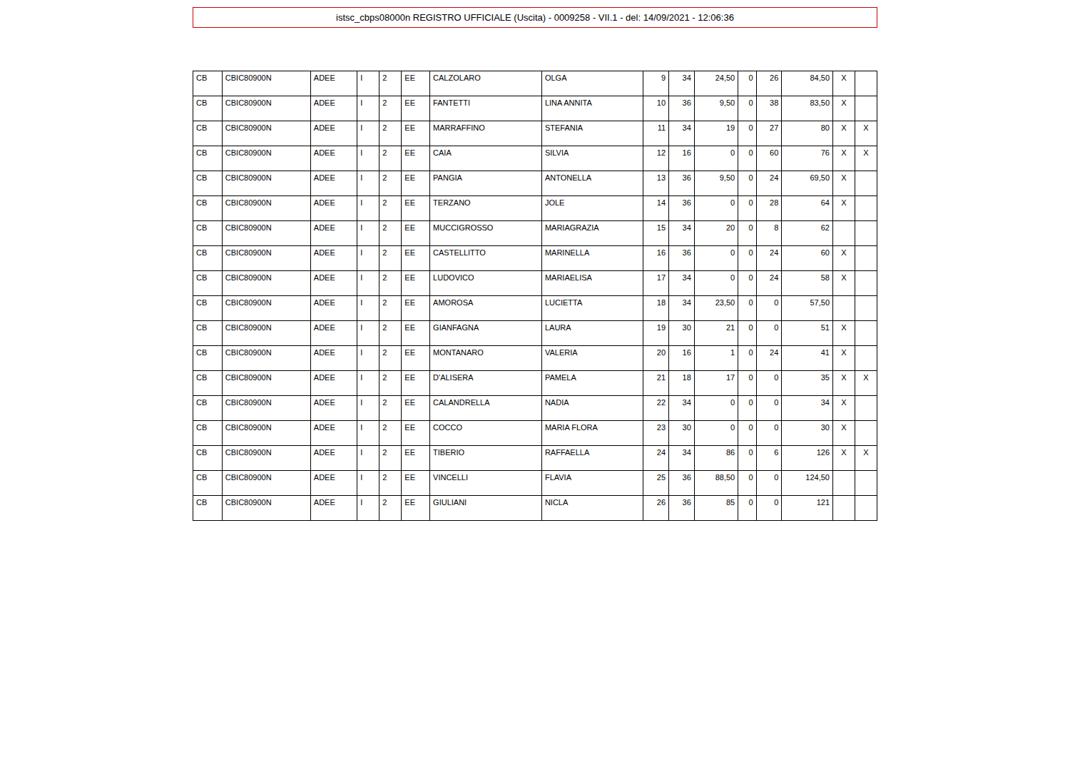istsc_cbps08000n REGISTRO UFFICIALE (Uscita) - 0009258 - VII.1 - del: 14/09/2021 - 12:06:36
| CB | CBIC80900N | ADEE | I | 2 | EE | CALZOLARO | OLGA | 9 | 34 | 24,50 | 0 | 26 | 84,50 | X | |
| CB | CBIC80900N | ADEE | I | 2 | EE | FANTETTI | LINA ANNITA | 10 | 36 | 9,50 | 0 | 38 | 83,50 | X | |
| CB | CBIC80900N | ADEE | I | 2 | EE | MARRAFFINO | STEFANIA | 11 | 34 | 19 | 0 | 27 | 80 | X | X |
| CB | CBIC80900N | ADEE | I | 2 | EE | CAIA | SILVIA | 12 | 16 | 0 | 0 | 60 | 76 | X | X |
| CB | CBIC80900N | ADEE | I | 2 | EE | PANGIA | ANTONELLA | 13 | 36 | 9,50 | 0 | 24 | 69,50 | X | |
| CB | CBIC80900N | ADEE | I | 2 | EE | TERZANO | JOLE | 14 | 36 | 0 | 0 | 28 | 64 | X | |
| CB | CBIC80900N | ADEE | I | 2 | EE | MUCCIGROSSO | MARIAGRAZIA | 15 | 34 | 20 | 0 | 8 | 62 | | |
| CB | CBIC80900N | ADEE | I | 2 | EE | CASTELLITTO | MARINELLA | 16 | 36 | 0 | 0 | 24 | 60 | X | |
| CB | CBIC80900N | ADEE | I | 2 | EE | LUDOVICO | MARIAELISA | 17 | 34 | 0 | 0 | 24 | 58 | X | |
| CB | CBIC80900N | ADEE | I | 2 | EE | AMOROSA | LUCIETTA | 18 | 34 | 23,50 | 0 | 0 | 57,50 | | |
| CB | CBIC80900N | ADEE | I | 2 | EE | GIANFAGNA | LAURA | 19 | 30 | 21 | 0 | 0 | 51 | X | |
| CB | CBIC80900N | ADEE | I | 2 | EE | MONTANARO | VALERIA | 20 | 16 | 1 | 0 | 24 | 41 | X | |
| CB | CBIC80900N | ADEE | I | 2 | EE | D'ALISERA | PAMELA | 21 | 18 | 17 | 0 | 0 | 35 | X | X |
| CB | CBIC80900N | ADEE | I | 2 | EE | CALANDRELLA | NADIA | 22 | 34 | 0 | 0 | 0 | 34 | X | |
| CB | CBIC80900N | ADEE | I | 2 | EE | COCCO | MARIA FLORA | 23 | 30 | 0 | 0 | 0 | 30 | X | |
| CB | CBIC80900N | ADEE | I | 2 | EE | TIBERIO | RAFFAELLA | 24 | 34 | 86 | 0 | 6 | 126 | X | X |
| CB | CBIC80900N | ADEE | I | 2 | EE | VINCELLI | FLAVIA | 25 | 36 | 88,50 | 0 | 0 | 124,50 | | |
| CB | CBIC80900N | ADEE | I | 2 | EE | GIULIANI | NICLA | 26 | 36 | 85 | 0 | 0 | 121 | | |